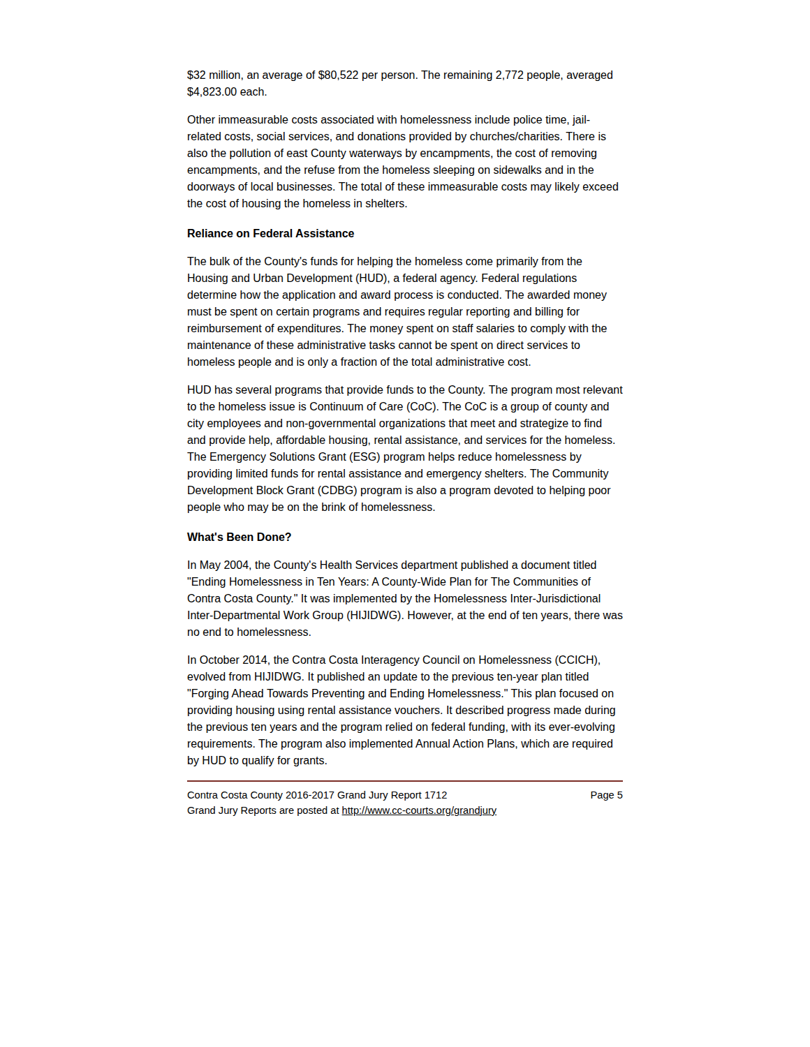$32 million, an average of $80,522 per person. The remaining 2,772 people, averaged $4,823.00 each.
Other immeasurable costs associated with homelessness include police time, jail-related costs, social services, and donations provided by churches/charities. There is also the pollution of east County waterways by encampments, the cost of removing encampments, and the refuse from the homeless sleeping on sidewalks and in the doorways of local businesses. The total of these immeasurable costs may likely exceed the cost of housing the homeless in shelters.
Reliance on Federal Assistance
The bulk of the County's funds for helping the homeless come primarily from the Housing and Urban Development (HUD), a federal agency. Federal regulations determine how the application and award process is conducted. The awarded money must be spent on certain programs and requires regular reporting and billing for reimbursement of expenditures. The money spent on staff salaries to comply with the maintenance of these administrative tasks cannot be spent on direct services to homeless people and is only a fraction of the total administrative cost.
HUD has several programs that provide funds to the County. The program most relevant to the homeless issue is Continuum of Care (CoC). The CoC is a group of county and city employees and non-governmental organizations that meet and strategize to find and provide help, affordable housing, rental assistance, and services for the homeless. The Emergency Solutions Grant (ESG) program helps reduce homelessness by providing limited funds for rental assistance and emergency shelters. The Community Development Block Grant (CDBG) program is also a program devoted to helping poor people who may be on the brink of homelessness.
What's Been Done?
In May 2004, the County's Health Services department published a document titled "Ending Homelessness in Ten Years: A County-Wide Plan for The Communities of Contra Costa County." It was implemented by the Homelessness Inter-Jurisdictional Inter-Departmental Work Group (HIJIDWG). However, at the end of ten years, there was no end to homelessness.
In October 2014, the Contra Costa Interagency Council on Homelessness (CCICH), evolved from HIJIDWG. It published an update to the previous ten-year plan titled "Forging Ahead Towards Preventing and Ending Homelessness." This plan focused on providing housing using rental assistance vouchers. It described progress made during the previous ten years and the program relied on federal funding, with its ever-evolving requirements. The program also implemented Annual Action Plans, which are required by HUD to qualify for grants.
Contra Costa County 2016-2017 Grand Jury Report 1712
Grand Jury Reports are posted at http://www.cc-courts.org/grandjury
Page 5